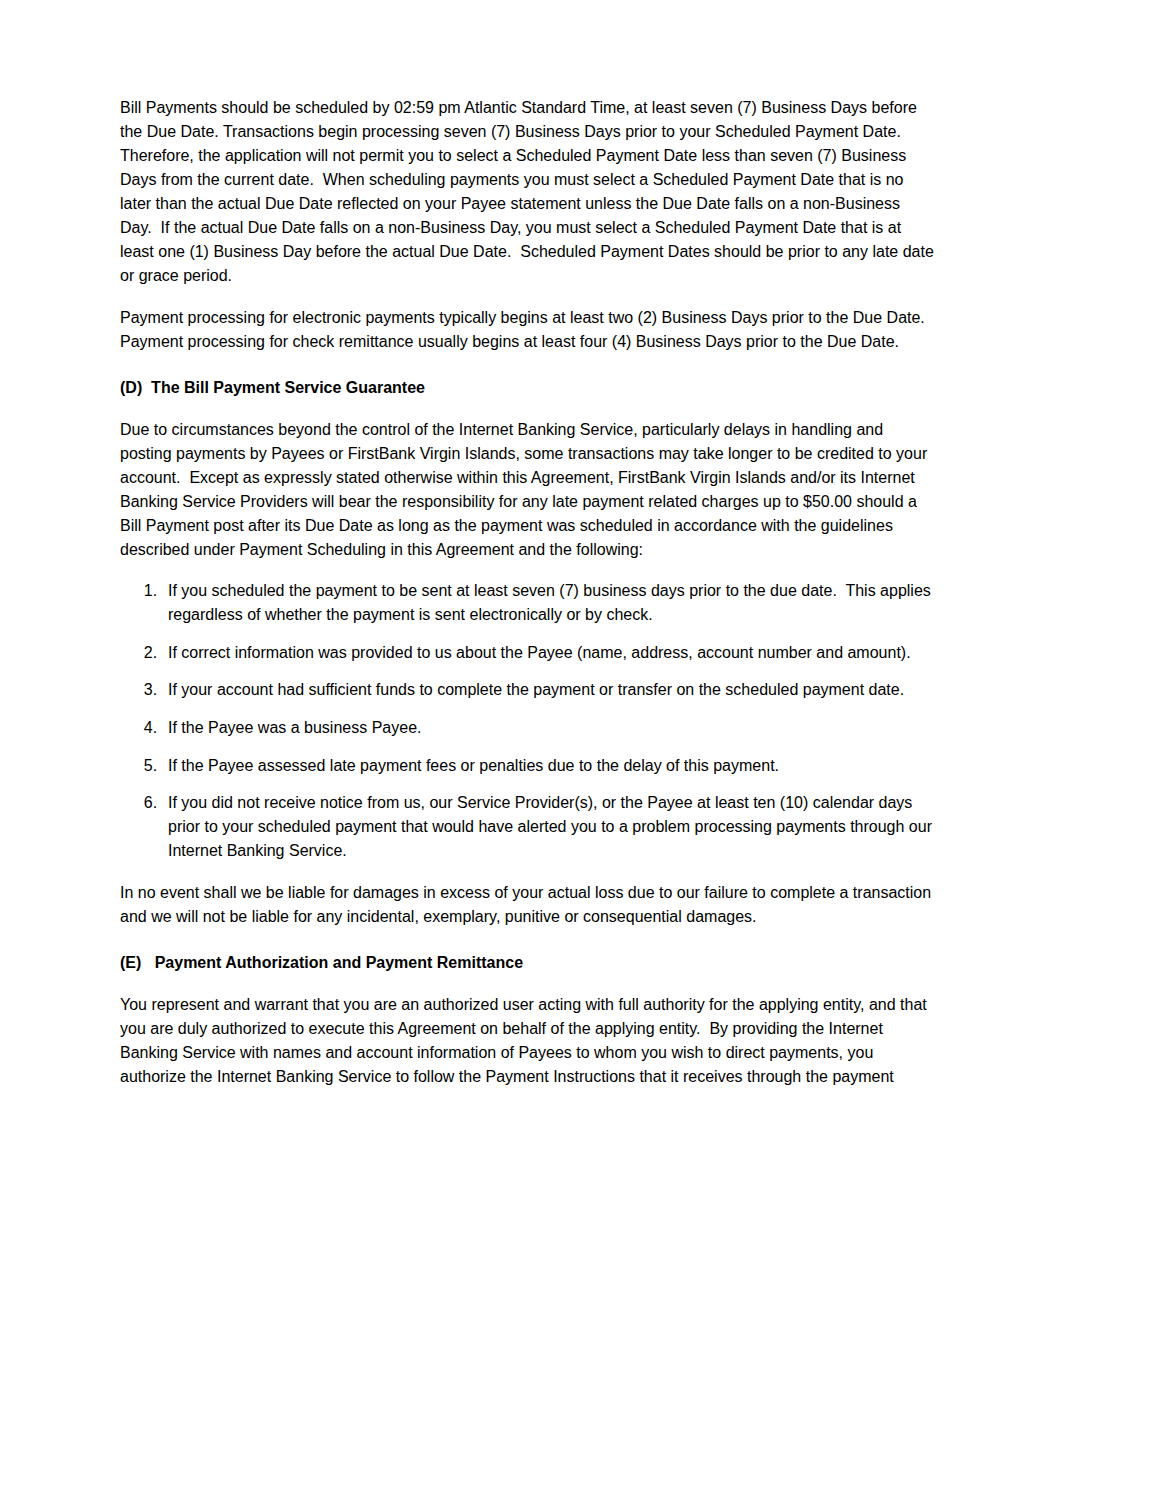Bill Payments should be scheduled by 02:59 pm Atlantic Standard Time, at least seven (7) Business Days before the Due Date. Transactions begin processing seven (7) Business Days prior to your Scheduled Payment Date. Therefore, the application will not permit you to select a Scheduled Payment Date less than seven (7) Business Days from the current date. When scheduling payments you must select a Scheduled Payment Date that is no later than the actual Due Date reflected on your Payee statement unless the Due Date falls on a non-Business Day. If the actual Due Date falls on a non-Business Day, you must select a Scheduled Payment Date that is at least one (1) Business Day before the actual Due Date. Scheduled Payment Dates should be prior to any late date or grace period.
Payment processing for electronic payments typically begins at least two (2) Business Days prior to the Due Date. Payment processing for check remittance usually begins at least four (4) Business Days prior to the Due Date.
(D) The Bill Payment Service Guarantee
Due to circumstances beyond the control of the Internet Banking Service, particularly delays in handling and posting payments by Payees or FirstBank Virgin Islands, some transactions may take longer to be credited to your account. Except as expressly stated otherwise within this Agreement, FirstBank Virgin Islands and/or its Internet Banking Service Providers will bear the responsibility for any late payment related charges up to $50.00 should a Bill Payment post after its Due Date as long as the payment was scheduled in accordance with the guidelines described under Payment Scheduling in this Agreement and the following:
If you scheduled the payment to be sent at least seven (7) business days prior to the due date. This applies regardless of whether the payment is sent electronically or by check.
If correct information was provided to us about the Payee (name, address, account number and amount).
If your account had sufficient funds to complete the payment or transfer on the scheduled payment date.
If the Payee was a business Payee.
If the Payee assessed late payment fees or penalties due to the delay of this payment.
If you did not receive notice from us, our Service Provider(s), or the Payee at least ten (10) calendar days prior to your scheduled payment that would have alerted you to a problem processing payments through our Internet Banking Service.
In no event shall we be liable for damages in excess of your actual loss due to our failure to complete a transaction and we will not be liable for any incidental, exemplary, punitive or consequential damages.
(E) Payment Authorization and Payment Remittance
You represent and warrant that you are an authorized user acting with full authority for the applying entity, and that you are duly authorized to execute this Agreement on behalf of the applying entity. By providing the Internet Banking Service with names and account information of Payees to whom you wish to direct payments, you authorize the Internet Banking Service to follow the Payment Instructions that it receives through the payment